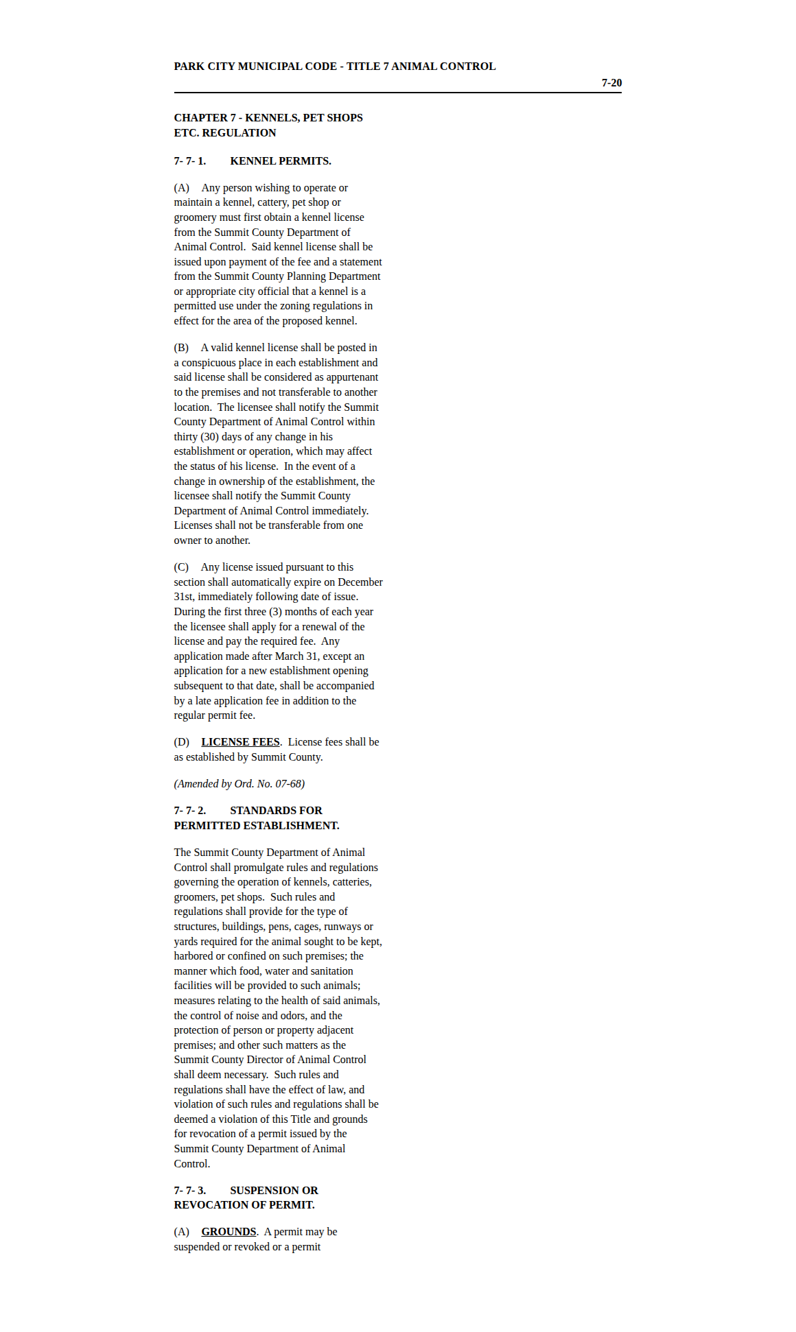PARK CITY MUNICIPAL CODE - TITLE 7 ANIMAL CONTROL
7-20
Chapter 7 - Kennels, Pet Shops etc. Regulation
7- 7- 1. KENNEL PERMITS.
(A) Any person wishing to operate or maintain a kennel, cattery, pet shop or groomery must first obtain a kennel license from the Summit County Department of Animal Control. Said kennel license shall be issued upon payment of the fee and a statement from the Summit County Planning Department or appropriate city official that a kennel is a permitted use under the zoning regulations in effect for the area of the proposed kennel.
(B) A valid kennel license shall be posted in a conspicuous place in each establishment and said license shall be considered as appurtenant to the premises and not transferable to another location. The licensee shall notify the Summit County Department of Animal Control within thirty (30) days of any change in his establishment or operation, which may affect the status of his license. In the event of a change in ownership of the establishment, the licensee shall notify the Summit County Department of Animal Control immediately. Licenses shall not be transferable from one owner to another.
(C) Any license issued pursuant to this section shall automatically expire on December 31st, immediately following date of issue. During the first three (3) months of each year the licensee shall apply for a renewal of the license and pay the required fee. Any application made after March 31, except an application for a new establishment opening subsequent to that date, shall be accompanied by a late application fee in addition to the regular permit fee.
(D) LICENSE FEES. License fees shall be as established by Summit County.
(Amended by Ord. No. 07-68)
7- 7- 2. STANDARDS FOR PERMITTED ESTABLISHMENT.
The Summit County Department of Animal Control shall promulgate rules and regulations governing the operation of kennels, catteries, groomers, pet shops. Such rules and regulations shall provide for the type of structures, buildings, pens, cages, runways or yards required for the animal sought to be kept, harbored or confined on such premises; the manner which food, water and sanitation facilities will be provided to such animals; measures relating to the health of said animals, the control of noise and odors, and the protection of person or property adjacent premises; and other such matters as the Summit County Director of Animal Control shall deem necessary. Such rules and regulations shall have the effect of law, and violation of such rules and regulations shall be deemed a violation of this Title and grounds for revocation of a permit issued by the Summit County Department of Animal Control.
7- 7- 3. SUSPENSION OR REVOCATION OF PERMIT.
(A) GROUNDS. A permit may be suspended or revoked or a permit